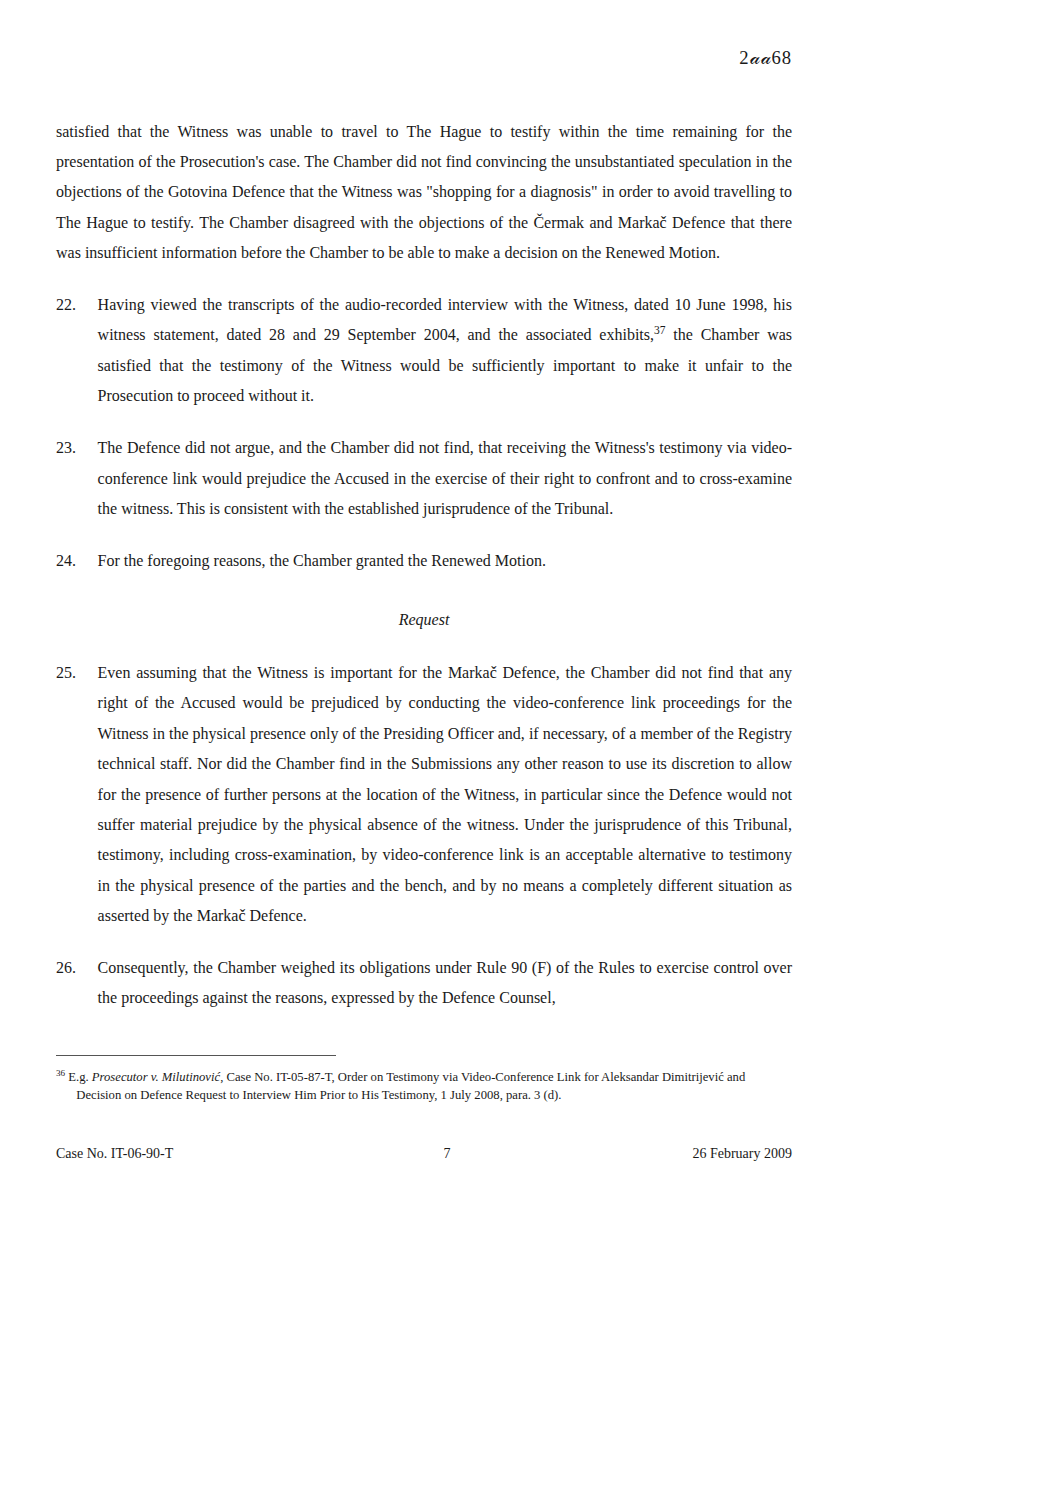2𝒶𝒶68
satisfied that the Witness was unable to travel to The Hague to testify within the time remaining for the presentation of the Prosecution's case. The Chamber did not find convincing the unsubstantiated speculation in the objections of the Gotovina Defence that the Witness was "shopping for a diagnosis" in order to avoid travelling to The Hague to testify. The Chamber disagreed with the objections of the Čermak and Markač Defence that there was insufficient information before the Chamber to be able to make a decision on the Renewed Motion.
22.
Having viewed the transcripts of the audio-recorded interview with the Witness, dated 10 June 1998, his witness statement, dated 28 and 29 September 2004, and the associated exhibits,37 the Chamber was satisfied that the testimony of the Witness would be sufficiently important to make it unfair to the Prosecution to proceed without it.
23.
The Defence did not argue, and the Chamber did not find, that receiving the Witness's testimony via video-conference link would prejudice the Accused in the exercise of their right to confront and to cross-examine the witness. This is consistent with the established jurisprudence of the Tribunal.
24.
For the foregoing reasons, the Chamber granted the Renewed Motion.
Request
25.
Even assuming that the Witness is important for the Markač Defence, the Chamber did not find that any right of the Accused would be prejudiced by conducting the video-conference link proceedings for the Witness in the physical presence only of the Presiding Officer and, if necessary, of a member of the Registry technical staff. Nor did the Chamber find in the Submissions any other reason to use its discretion to allow for the presence of further persons at the location of the Witness, in particular since the Defence would not suffer material prejudice by the physical absence of the witness. Under the jurisprudence of this Tribunal, testimony, including cross-examination, by video-conference link is an acceptable alternative to testimony in the physical presence of the parties and the bench, and by no means a completely different situation as asserted by the Markač Defence.
26.
Consequently, the Chamber weighed its obligations under Rule 90 (F) of the Rules to exercise control over the proceedings against the reasons, expressed by the Defence Counsel,
36 E.g. Prosecutor v. Milutinović, Case No. IT-05-87-T, Order on Testimony via Video-Conference Link for Aleksandar Dimitrijević and Decision on Defence Request to Interview Him Prior to His Testimony, 1 July 2008, para. 3 (d).
Case No. IT-06-90-T 7 26 February 2009